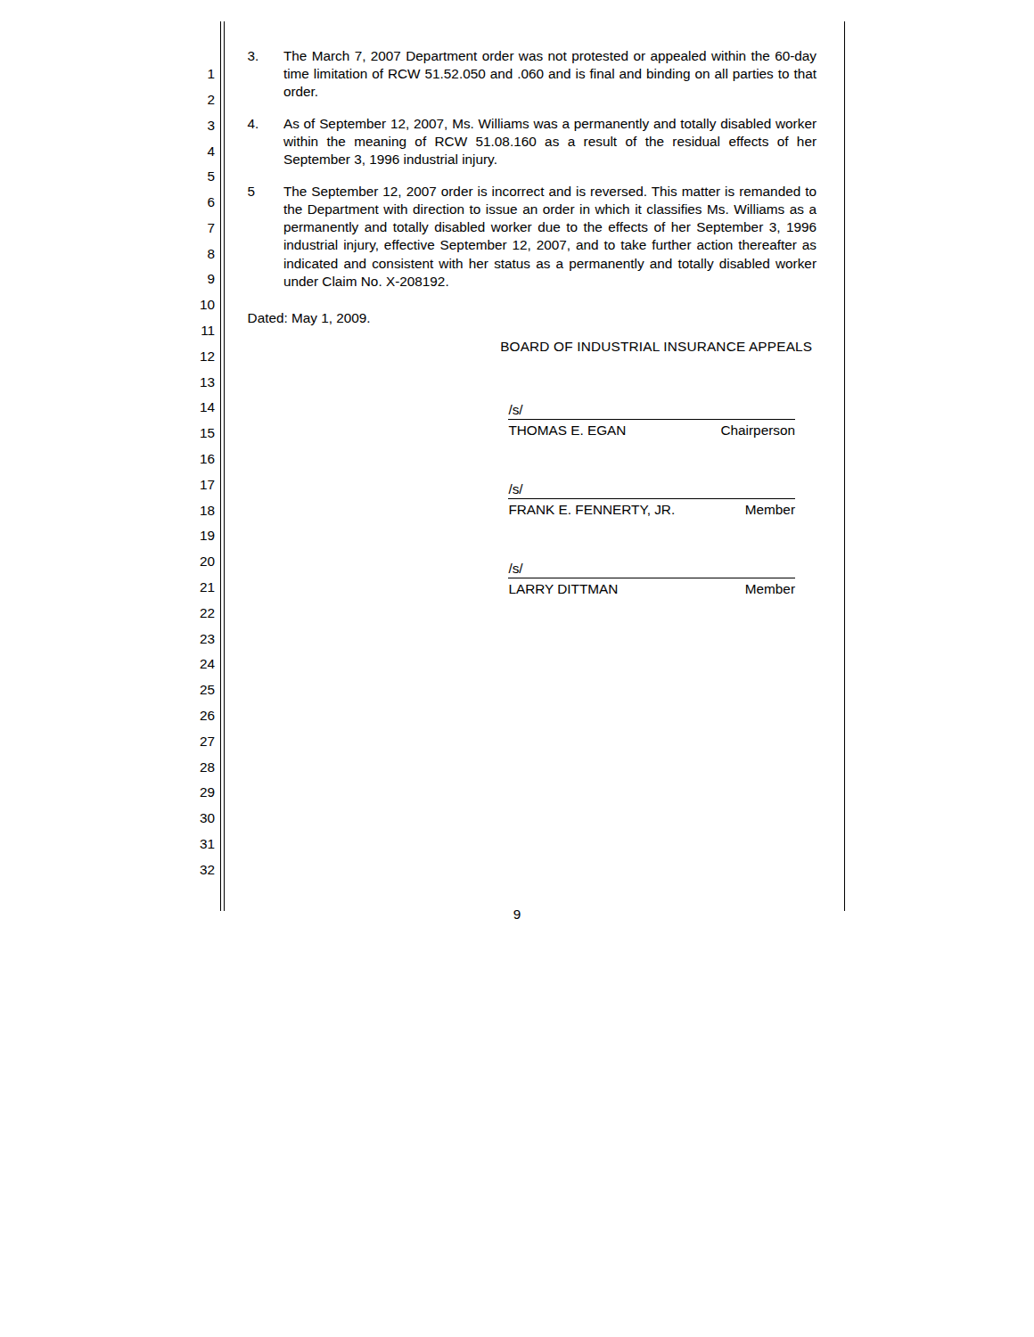1
2
3
4
5
6
7
8
9
10
11
12
13
14
15
16
17
18
19
20
21
22
23
24
25
26
27
28
29
30
31
32
3. The March 7, 2007 Department order was not protested or appealed within the 60-day time limitation of RCW 51.52.050 and .060 and is final and binding on all parties to that order.
4. As of September 12, 2007, Ms. Williams was a permanently and totally disabled worker within the meaning of RCW 51.08.160 as a result of the residual effects of her September 3, 1996 industrial injury.
5 The September 12, 2007 order is incorrect and is reversed. This matter is remanded to the Department with direction to issue an order in which it classifies Ms. Williams as a permanently and totally disabled worker due to the effects of her September 3, 1996 industrial injury, effective September 12, 2007, and to take further action thereafter as indicated and consistent with her status as a permanently and totally disabled worker under Claim No. X-208192.
Dated: May 1, 2009.
BOARD OF INDUSTRIAL INSURANCE APPEALS
/s/
THOMAS E. EGAN Chairperson
/s/
FRANK E. FENNERTY, JR. Member
/s/
LARRY DITTMAN Member
9